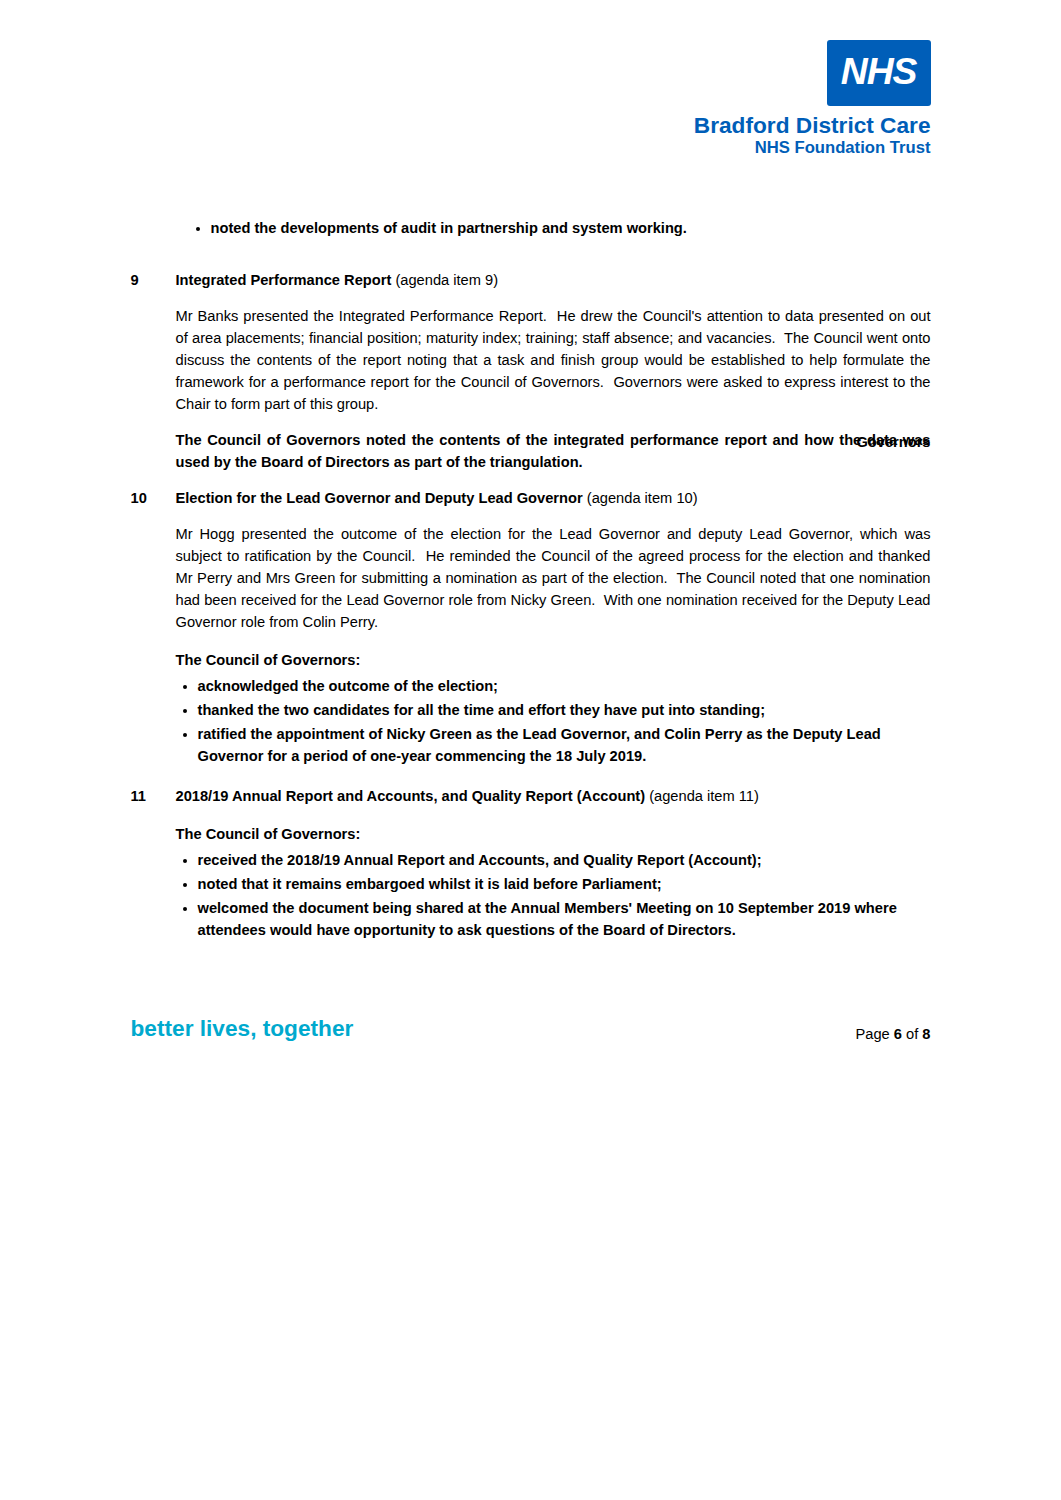NHS
Bradford District Care NHS Foundation Trust
noted the developments of audit in partnership and system working.
9
Integrated Performance Report (agenda item 9)
Mr Banks presented the Integrated Performance Report. He drew the Council's attention to data presented on out of area placements; financial position; maturity index; training; staff absence; and vacancies. The Council went onto discuss the contents of the report noting that a task and finish group would be established to help formulate the framework for a performance report for the Council of Governors. Governors were asked to express interest to the Chair to form part of this group.
Governors
The Council of Governors noted the contents of the integrated performance report and how the data was used by the Board of Directors as part of the triangulation.
10
Election for the Lead Governor and Deputy Lead Governor (agenda item 10)
Mr Hogg presented the outcome of the election for the Lead Governor and deputy Lead Governor, which was subject to ratification by the Council. He reminded the Council of the agreed process for the election and thanked Mr Perry and Mrs Green for submitting a nomination as part of the election. The Council noted that one nomination had been received for the Lead Governor role from Nicky Green. With one nomination received for the Deputy Lead Governor role from Colin Perry.
The Council of Governors:
acknowledged the outcome of the election;
thanked the two candidates for all the time and effort they have put into standing;
ratified the appointment of Nicky Green as the Lead Governor, and Colin Perry as the Deputy Lead Governor for a period of one-year commencing the 18 July 2019.
11
2018/19 Annual Report and Accounts, and Quality Report (Account) (agenda item 11)
The Council of Governors:
received the 2018/19 Annual Report and Accounts, and Quality Report (Account);
noted that it remains embargoed whilst it is laid before Parliament;
welcomed the document being shared at the Annual Members' Meeting on 10 September 2019 where attendees would have opportunity to ask questions of the Board of Directors.
better lives, together
Page 6 of 8